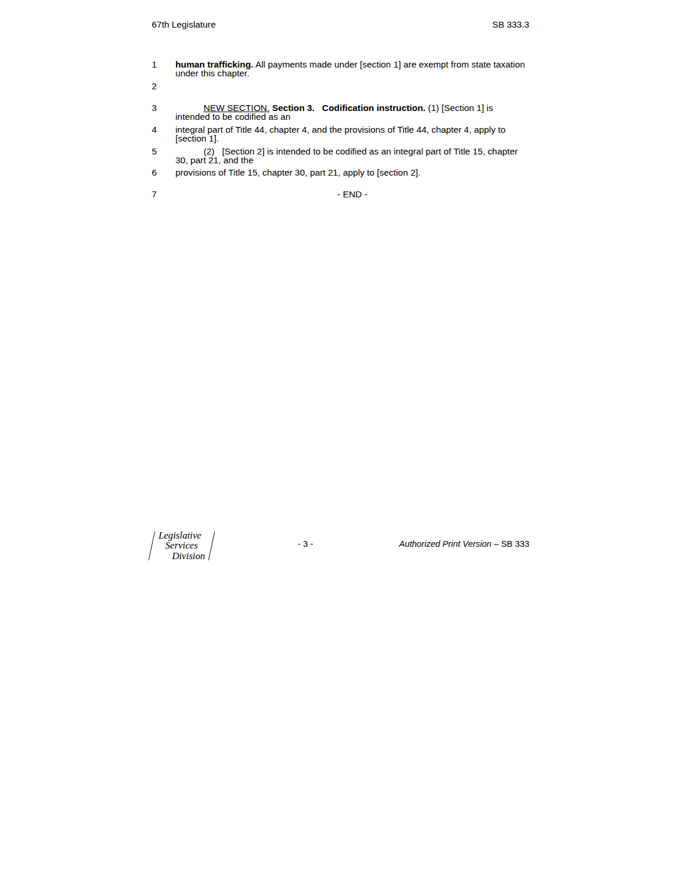67th Legislature
SB 333.3
| 1 | human trafficking. All payments made under [section 1] are exempt from state taxation under this chapter. |
| 2 | |
| 3 | NEW SECTION. Section 3. Codification instruction. (1) [Section 1] is intended to be codified as an |
| 4 | integral part of Title 44, chapter 4, and the provisions of Title 44, chapter 4, apply to [section 1]. |
| 5 | (2) [Section 2] is intended to be codified as an integral part of Title 15, chapter 30, part 21, and the |
| 6 | provisions of Title 15, chapter 30, part 21, apply to [section 2]. |
| 7 | - END - |
Legislative Services Division
- 3 -
Authorized Print Version – SB 333